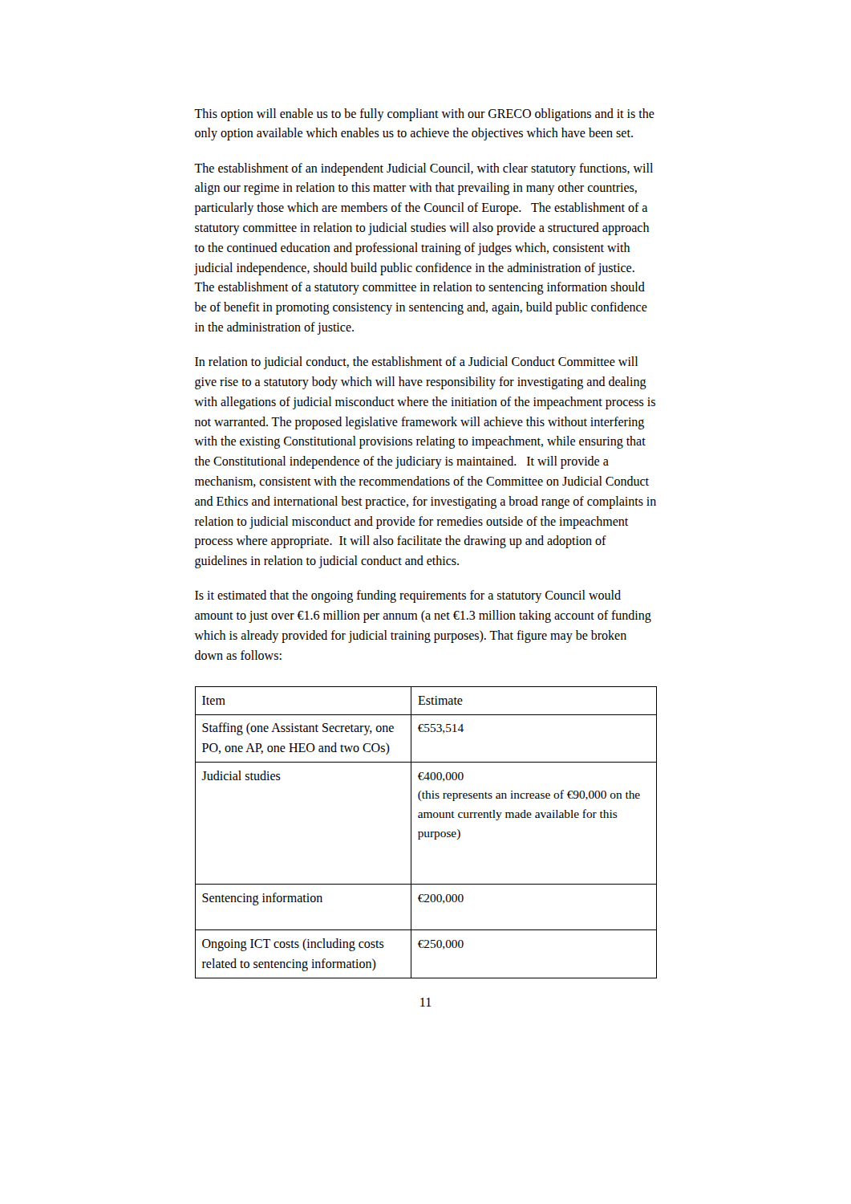This option will enable us to be fully compliant with our GRECO obligations and it is the only option available which enables us to achieve the objectives which have been set.
The establishment of an independent Judicial Council, with clear statutory functions, will align our regime in relation to this matter with that prevailing in many other countries, particularly those which are members of the Council of Europe. The establishment of a statutory committee in relation to judicial studies will also provide a structured approach to the continued education and professional training of judges which, consistent with judicial independence, should build public confidence in the administration of justice. The establishment of a statutory committee in relation to sentencing information should be of benefit in promoting consistency in sentencing and, again, build public confidence in the administration of justice.
In relation to judicial conduct, the establishment of a Judicial Conduct Committee will give rise to a statutory body which will have responsibility for investigating and dealing with allegations of judicial misconduct where the initiation of the impeachment process is not warranted. The proposed legislative framework will achieve this without interfering with the existing Constitutional provisions relating to impeachment, while ensuring that the Constitutional independence of the judiciary is maintained. It will provide a mechanism, consistent with the recommendations of the Committee on Judicial Conduct and Ethics and international best practice, for investigating a broad range of complaints in relation to judicial misconduct and provide for remedies outside of the impeachment process where appropriate. It will also facilitate the drawing up and adoption of guidelines in relation to judicial conduct and ethics.
Is it estimated that the ongoing funding requirements for a statutory Council would amount to just over €1.6 million per annum (a net €1.3 million taking account of funding which is already provided for judicial training purposes). That figure may be broken down as follows:
| Item | Estimate |
| --- | --- |
| Staffing (one Assistant Secretary, one PO, one AP, one HEO and two COs) | €553,514 |
| Judicial studies | €400,000 (this represents an increase of €90,000 on the amount currently made available for this purpose) |
| Sentencing information | €200,000 |
| Ongoing ICT costs (including costs related to sentencing information) | €250,000 |
11